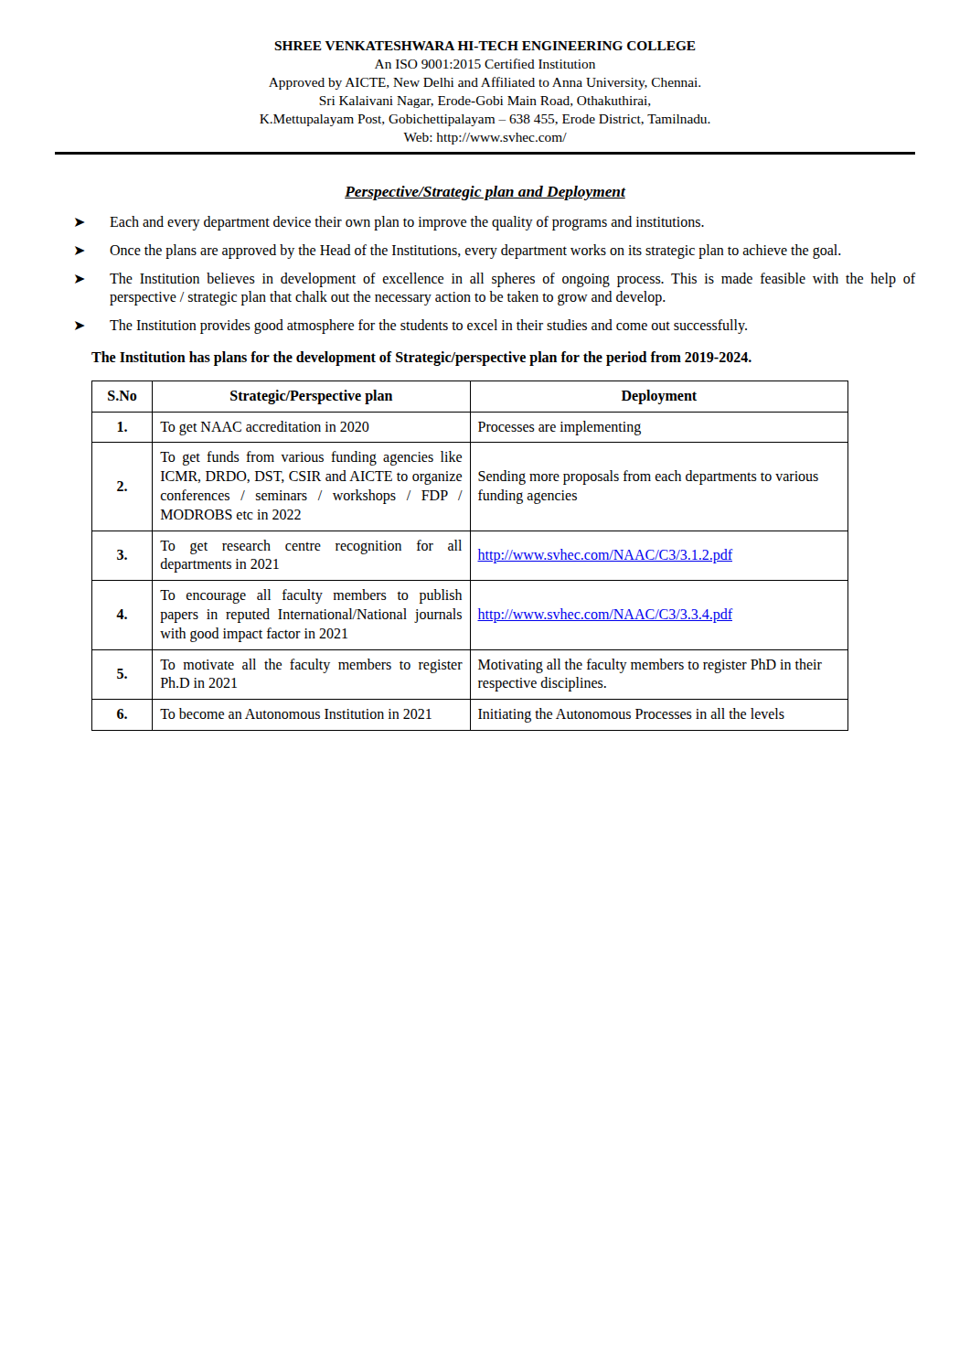SHREE VENKATESHWARA HI-TECH ENGINEERING COLLEGE
An ISO 9001:2015 Certified Institution
Approved by AICTE, New Delhi and Affiliated to Anna University, Chennai.
Sri Kalaivani Nagar, Erode-Gobi Main Road, Othakuthirai,
K.Mettupalayam Post, Gobichettipalayam – 638 455, Erode District, Tamilnadu.
Web: http://www.svhec.com/
Perspective/Strategic plan and Deployment
Each and every department device their own plan to improve the quality of programs and institutions.
Once the plans are approved by the Head of the Institutions, every department works on its strategic plan to achieve the goal.
The Institution believes in development of excellence in all spheres of ongoing process. This is made feasible with the help of perspective / strategic plan that chalk out the necessary action to be taken to grow and develop.
The Institution provides good atmosphere for the students to excel in their studies and come out successfully.
The Institution has plans for the development of Strategic/perspective plan for the period from 2019-2024.
| S.No | Strategic/Perspective plan | Deployment |
| --- | --- | --- |
| 1. | To get NAAC accreditation in 2020 | Processes are implementing |
| 2. | To get funds from various funding agencies like ICMR, DRDO, DST, CSIR and AICTE to organize conferences / seminars / workshops / FDP / MODROBS etc in 2022 | Sending more proposals from each departments to various funding agencies |
| 3. | To get research centre recognition for all departments in 2021 | http://www.svhec.com/NAAC/C3/3.1.2.pdf |
| 4. | To encourage all faculty members to publish papers in reputed International/National journals with good impact factor in 2021 | http://www.svhec.com/NAAC/C3/3.3.4.pdf |
| 5. | To motivate all the faculty members to register Ph.D in 2021 | Motivating all the faculty members to register PhD in their respective disciplines. |
| 6. | To become an Autonomous Institution in 2021 | Initiating the Autonomous Processes in all the levels |